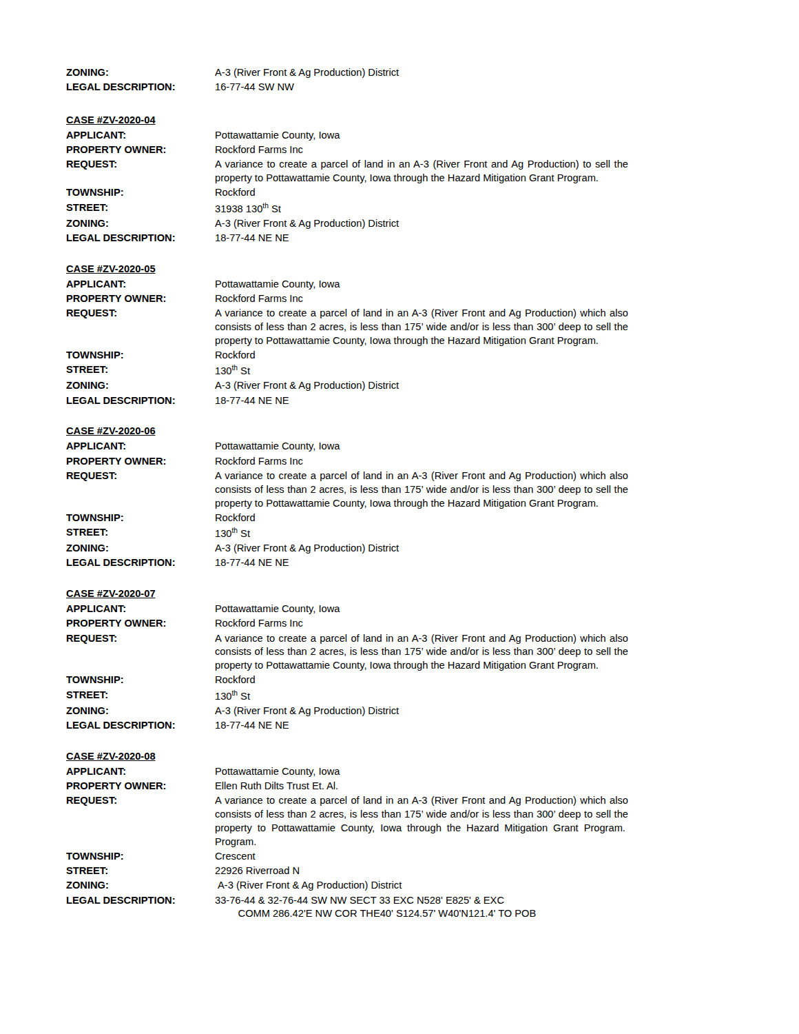| ZONING: | A-3 (River Front & Ag Production) District |
| LEGAL DESCRIPTION: | 16-77-44 SW NW |
CASE #ZV-2020-04
| APPLICANT: | Pottawattamie County, Iowa |
| PROPERTY OWNER: | Rockford Farms Inc |
| REQUEST: | A variance to create a parcel of land in an A-3 (River Front and Ag Production) to sell the property to Pottawattamie County, Iowa through the Hazard Mitigation Grant Program. |
| TOWNSHIP: | Rockford |
| STREET: | 31938 130 th St |
| ZONING: | A-3 (River Front & Ag Production) District |
| LEGAL DESCRIPTION: | 18-77-44 NE NE |
CASE #ZV-2020-05
| APPLICANT: | Pottawattamie County, Iowa |
| PROPERTY OWNER: | Rockford Farms Inc |
| REQUEST: | A variance to create a parcel of land in an A-3 (River Front and Ag Production) which also consists of less than 2 acres, is less than 175’ wide and/or is less than 300’ deep to sell the property to Pottawattamie County, Iowa through the Hazard Mitigation Grant Program. |
| TOWNSHIP: | Rockford |
| STREET: | 130 th St |
| ZONING: | A-3 (River Front & Ag Production) District |
| LEGAL DESCRIPTION: | 18-77-44 NE NE |
CASE #ZV-2020-06
| APPLICANT: | Pottawattamie County, Iowa |
| PROPERTY OWNER: | Rockford Farms Inc |
| REQUEST: | A variance to create a parcel of land in an A-3 (River Front and Ag Production) which also consists of less than 2 acres, is less than 175’ wide and/or is less than 300’ deep to sell the property to Pottawattamie County, Iowa through the Hazard Mitigation Grant Program. |
| TOWNSHIP: | Rockford |
| STREET: | 130 th St |
| ZONING: | A-3 (River Front & Ag Production) District |
| LEGAL DESCRIPTION: | 18-77-44 NE NE |
CASE #ZV-2020-07
| APPLICANT: | Pottawattamie County, Iowa |
| PROPERTY OWNER: | Rockford Farms Inc |
| REQUEST: | A variance to create a parcel of land in an A-3 (River Front and Ag Production) which also consists of less than 2 acres, is less than 175’ wide and/or is less than 300’ deep to sell the property to Pottawattamie County, Iowa through the Hazard Mitigation Grant Program. |
| TOWNSHIP: | Rockford |
| STREET: | 130 th St |
| ZONING: | A-3 (River Front & Ag Production) District |
| LEGAL DESCRIPTION: | 18-77-44 NE NE |
CASE #ZV-2020-08
| APPLICANT: | Pottawattamie County, Iowa |
| PROPERTY OWNER: | Ellen Ruth Dilts Trust Et. Al. |
| REQUEST: | A variance to create a parcel of land in an A-3 (River Front and Ag Production) which also consists of less than 2 acres, is less than 175’ wide and/or is less than 300’ deep to sell the property to Pottawattamie County, Iowa through the Hazard Mitigation Grant Program. Program. |
| TOWNSHIP: | Crescent |
| STREET: | 22926 Riverroad N |
| ZONING: | A-3 (River Front & Ag Production) District |
| LEGAL DESCRIPTION: | 33-76-44 & 32-76-44 SW NW SECT 33 EXC N528' E825' & EXC COMM 286.42'E NW COR THE40' S124.57' W40'N121.4' TO POB |